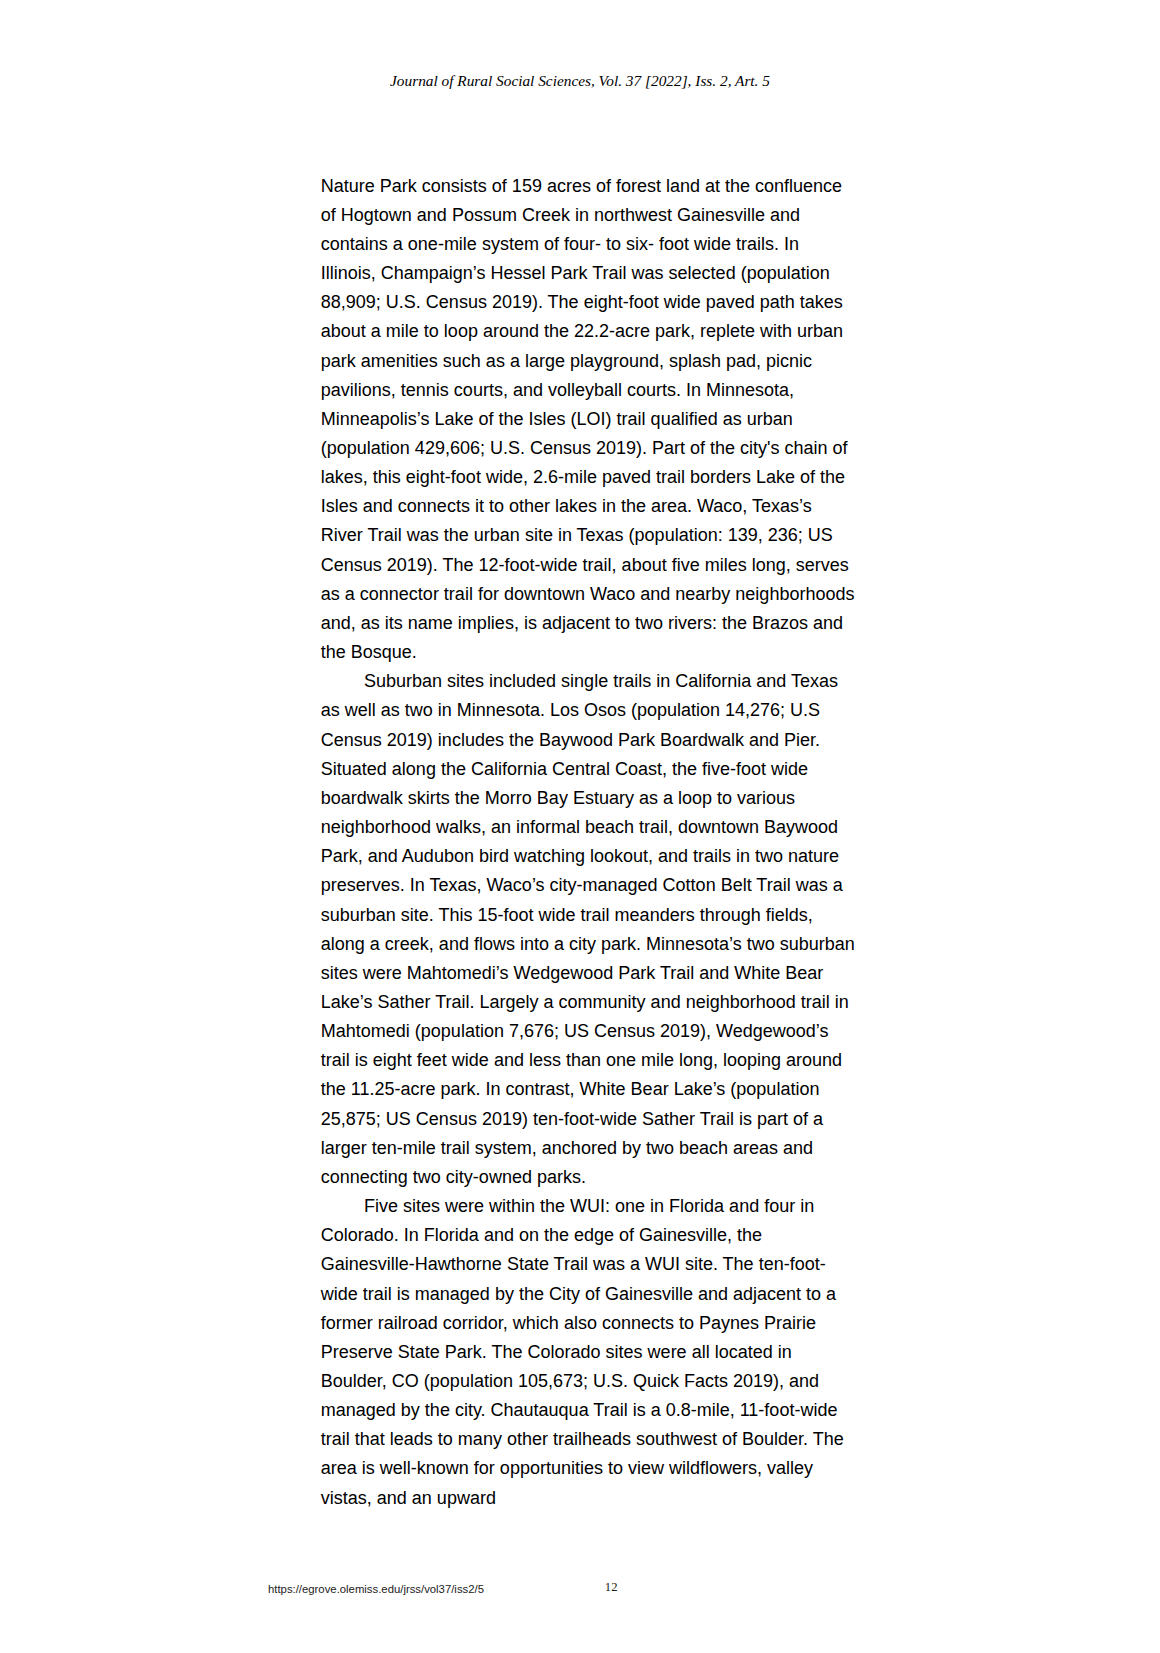Journal of Rural Social Sciences, Vol. 37 [2022], Iss. 2, Art. 5
Nature Park consists of 159 acres of forest land at the confluence of Hogtown and Possum Creek in northwest Gainesville and contains a one-mile system of four- to six- foot wide trails. In Illinois, Champaign’s Hessel Park Trail was selected (population 88,909; U.S. Census 2019). The eight-foot wide paved path takes about a mile to loop around the 22.2-acre park, replete with urban park amenities such as a large playground, splash pad, picnic pavilions, tennis courts, and volleyball courts. In Minnesota, Minneapolis’s Lake of the Isles (LOI) trail qualified as urban (population 429,606; U.S. Census 2019). Part of the city's chain of lakes, this eight-foot wide, 2.6-mile paved trail borders Lake of the Isles and connects it to other lakes in the area. Waco, Texas’s River Trail was the urban site in Texas (population: 139, 236; US Census 2019). The 12-foot-wide trail, about five miles long, serves as a connector trail for downtown Waco and nearby neighborhoods and, as its name implies, is adjacent to two rivers: the Brazos and the Bosque.
Suburban sites included single trails in California and Texas as well as two in Minnesota. Los Osos (population 14,276; U.S Census 2019) includes the Baywood Park Boardwalk and Pier. Situated along the California Central Coast, the five-foot wide boardwalk skirts the Morro Bay Estuary as a loop to various neighborhood walks, an informal beach trail, downtown Baywood Park, and Audubon bird watching lookout, and trails in two nature preserves. In Texas, Waco’s city-managed Cotton Belt Trail was a suburban site. This 15-foot wide trail meanders through fields, along a creek, and flows into a city park. Minnesota’s two suburban sites were Mahtomedi’s Wedgewood Park Trail and White Bear Lake’s Sather Trail. Largely a community and neighborhood trail in Mahtomedi (population 7,676; US Census 2019), Wedgewood’s trail is eight feet wide and less than one mile long, looping around the 11.25-acre park. In contrast, White Bear Lake’s (population 25,875; US Census 2019) ten-foot-wide Sather Trail is part of a larger ten-mile trail system, anchored by two beach areas and connecting two city-owned parks.
Five sites were within the WUI: one in Florida and four in Colorado. In Florida and on the edge of Gainesville, the Gainesville-Hawthorne State Trail was a WUI site. The ten-foot-wide trail is managed by the City of Gainesville and adjacent to a former railroad corridor, which also connects to Paynes Prairie Preserve State Park. The Colorado sites were all located in Boulder, CO (population 105,673; U.S. Quick Facts 2019), and managed by the city. Chautauqua Trail is a 0.8-mile, 11-foot-wide trail that leads to many other trailheads southwest of Boulder. The area is well-known for opportunities to view wildflowers, valley vistas, and an upward
https://egrove.olemiss.edu/jrss/vol37/iss2/5
12